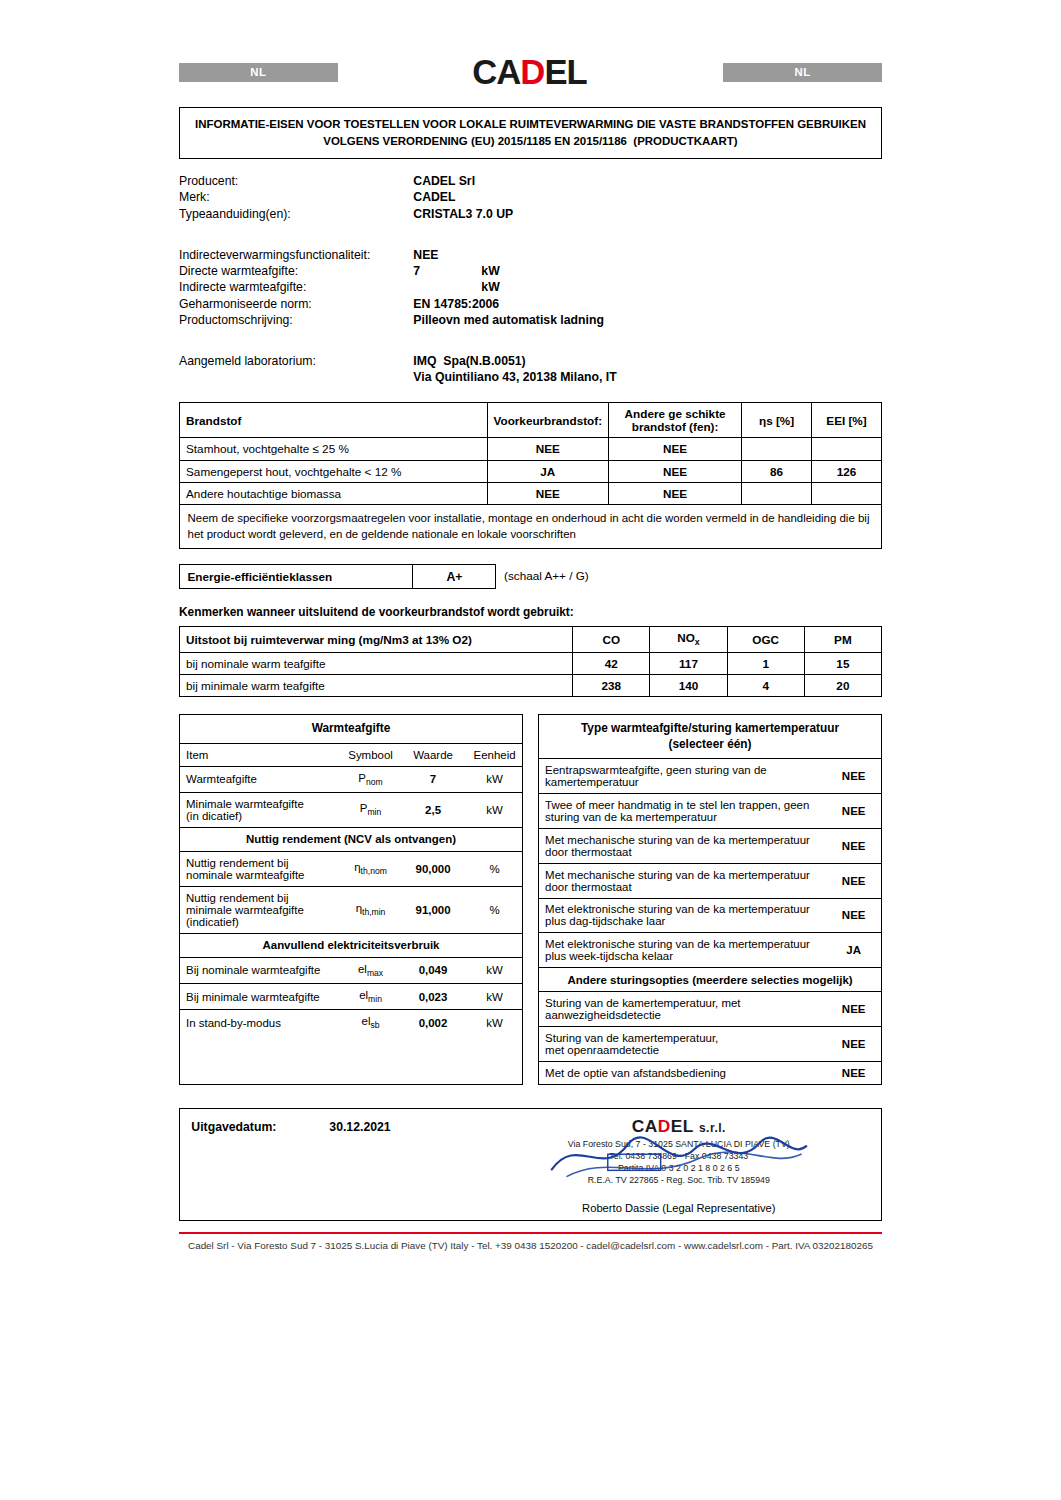NL
CADEL
NL
INFORMATIE-EISEN VOOR TOESTELLEN VOOR LOKALE RUIMTEVERWARMING DIE VASTE BRANDSTOFFEN GEBRUIKEN
VOLGENS VERORDENING (EU) 2015/1185 EN 2015/1186 (PRODUCTKAART)
Producent:
CADEL Srl
Merk:
CADEL
Typeaanduiding(en):
CRISTAL3 7.0 UP
Indirecteverwarmingsfunctionaliteit:
NEE
Directe warmteafgifte:
7 kW
Indirecte warmteafgifte:
kW
Geharmoniseerde norm:
EN 14785:2006
Productomschrijving:
Pilleovn med automatisk ladning
Aangemeld laboratorium:
IMQ Spa(N.B.0051)
Via Quintiliano 43, 20138 Milano, IT
| Brandstof | Voorkeurbrandstof: | Andere ge schikte brandstof (fen): | ηs [%] | EEI [%] |
| --- | --- | --- | --- | --- |
| Stamhout, vochtgehalte ≤ 25 % | NEE | NEE | | |
| Samengeperst hout, vochtgehalte < 12 % | JA | NEE | 86 | 126 |
| Andere houtachtige biomassa | NEE | NEE | | |
Neem de specifieke voorzorgsmaatregelen voor installatie, montage en onderhoud in acht die worden vermeld in de handleiding die bij het product wordt geleverd, en de geldende nationale en lokale voorschriften
Energie-efficiëntieklassen
A+
(schaal A++ / G)
Kenmerken wanneer uitsluitend de voorkeurbrandstof wordt gebruikt:
| Uitstoot bij ruimteverwar ming (mg/Nm3 at 13% O2) | CO | NO x | OGC | PM |
| --- | --- | --- | --- | --- |
| bij nominale warm teafgifte | 42 | 117 | 1 | 15 |
| bij minimale warm teafgifte | 238 | 140 | 4 | 20 |
Warmteafgifte
| Item | Symbool | Waarde | Eenheid |
| Warmteafgifte | P nom | 7 | kW |
| Minimale warmteafgifte (in dicatief) | P min | 2,5 | kW |
| Nuttig rendement (NCV als ontvangen) |
| Nuttig rendement bij nominale warmteafgifte | η th,nom | 90,000 | % |
| Nuttig rendement bij minimale warmteafgifte (indicatief) | η th,min | 91,000 | % |
| Aanvullend elektriciteitsverbruik |
| Bij nominale warmteafgifte | el max | 0,049 | kW |
| Bij minimale warmteafgifte | el min | 0,023 | kW |
| In stand-by-modus | el sb | 0,002 | kW |
Type warmteafgifte/sturing kamertemperatuur
(selecteer één)
| Eentrapswarmteafgifte, geen sturing van de kamertemperatuur | NEE |
| Twee of meer handmatig in te stel len trappen, geen sturing van de ka mertemperatuur | NEE |
| Met mechanische sturing van de ka mertemperatuur door thermostaat | NEE |
| Met mechanische sturing van de ka mertemperatuur door thermostaat | NEE |
| Met elektronische sturing van de ka mertemperatuur plus dag-tijdschake laar | NEE |
| Met elektronische sturing van de ka mertemperatuur plus week-tijdscha kelaar | JA |
| Andere sturingsopties (meerdere selecties mogelijk) |
| Sturing van de kamertemperatuur, met aanwezigheidsdetectie | NEE |
| Sturing van de kamertemperatuur, met openraamdetectie | NEE |
| Met de optie van afstandsbediening | NEE |
Uitgavedatum:30.12.2021
CADEL s.r.l.
Via Foresto Sud, 7 - 31025 SANTA LUCIA DI PIAVE (TV)
Tel. 0438 738869 - Fax 0438 73343
Partita IVA 0 3 2 0 2 1 8 0 2 6 5
R.E.A. TV 227865 - Reg. Soc. Trib. TV 185949
Roberto Dassie (Legal Representative)
Cadel Srl - Via Foresto Sud 7 - 31025 S.Lucia di Piave (TV) Italy - Tel. +39 0438 1520200 - cadel@cadelsrl.com - www.cadelsrl.com - Part. IVA 03202180265